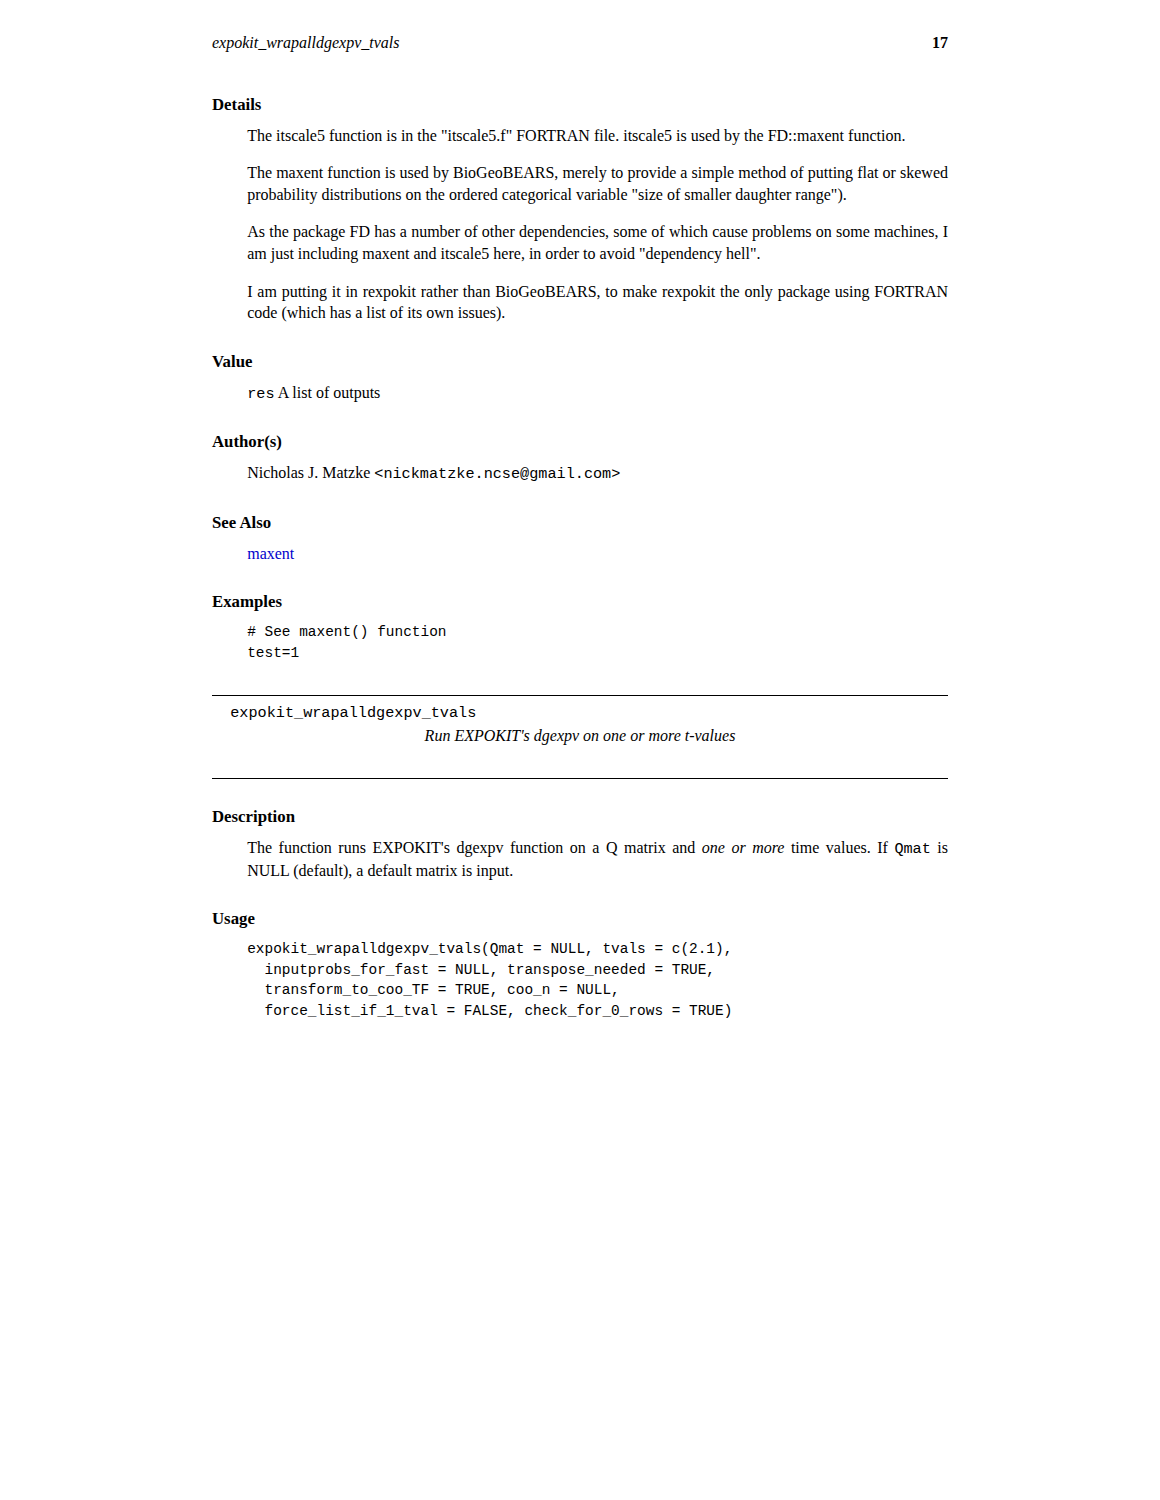expokit_wrapalldgexpv_tvals 17
Details
The itscale5 function is in the "itscale5.f" FORTRAN file. itscale5 is used by the FD::maxent function.
The maxent function is used by BioGeoBEARS, merely to provide a simple method of putting flat or skewed probability distributions on the ordered categorical variable "size of smaller daughter range").
As the package FD has a number of other dependencies, some of which cause problems on some machines, I am just including maxent and itscale5 here, in order to avoid "dependency hell".
I am putting it in rexpokit rather than BioGeoBEARS, to make rexpokit the only package using FORTRAN code (which has a list of its own issues).
Value
res A list of outputs
Author(s)
Nicholas J. Matzke <nickmatzke.ncse@gmail.com>
See Also
maxent
Examples
# See maxent() function
test=1
expokit_wrapalldgexpv_tvals
Run EXPOKIT's dgexpv on one or more t-values
Description
The function runs EXPOKIT's dgexpv function on a Q matrix and one or more time values. If Qmat is NULL (default), a default matrix is input.
Usage
expokit_wrapalldgexpv_tvals(Qmat = NULL, tvals = c(2.1),
  inputprobs_for_fast = NULL, transpose_needed = TRUE,
  transform_to_coo_TF = TRUE, coo_n = NULL,
  force_list_if_1_tval = FALSE, check_for_0_rows = TRUE)